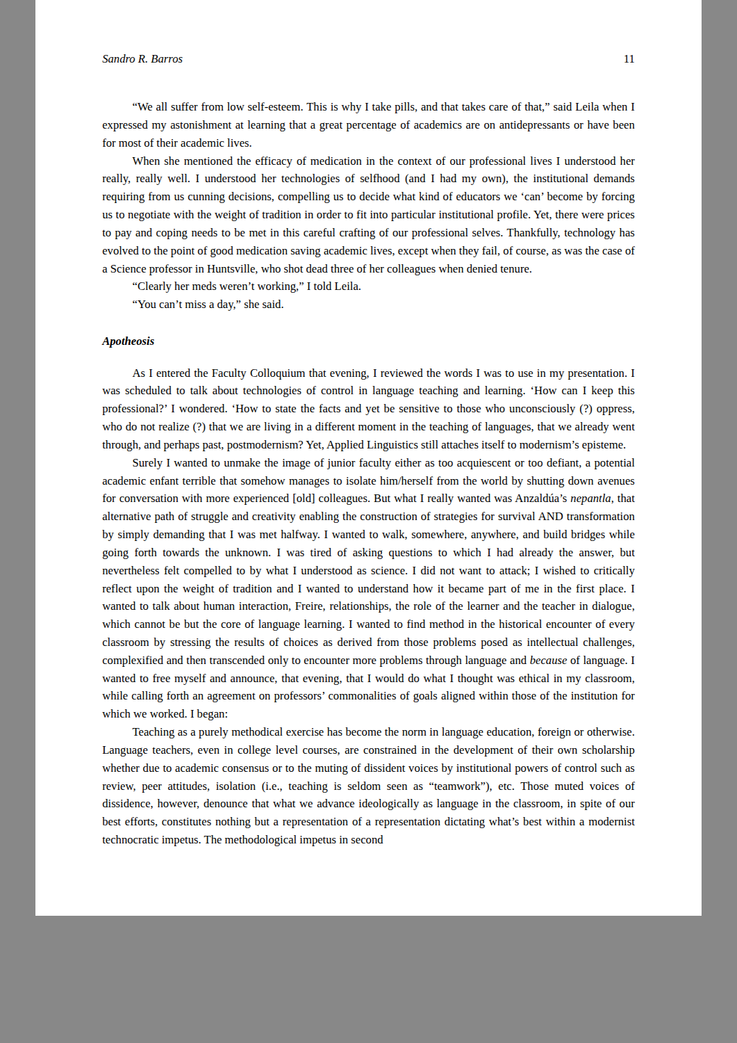Sandro R. Barros 11
“We all suffer from low self-esteem. This is why I take pills, and that takes care of that,” said Leila when I expressed my astonishment at learning that a great percentage of academics are on antidepressants or have been for most of their academic lives.
When she mentioned the efficacy of medication in the context of our professional lives I understood her really, really well. I understood her technologies of selfhood (and I had my own), the institutional demands requiring from us cunning decisions, compelling us to decide what kind of educators we ‘can’ become by forcing us to negotiate with the weight of tradition in order to fit into particular institutional profile. Yet, there were prices to pay and coping needs to be met in this careful crafting of our professional selves. Thankfully, technology has evolved to the point of good medication saving academic lives, except when they fail, of course, as was the case of a Science professor in Huntsville, who shot dead three of her colleagues when denied tenure.
“Clearly her meds weren’t working,” I told Leila.
“You can’t miss a day,” she said.
Apotheosis
As I entered the Faculty Colloquium that evening, I reviewed the words I was to use in my presentation. I was scheduled to talk about technologies of control in language teaching and learning. ‘How can I keep this professional?’ I wondered. ‘How to state the facts and yet be sensitive to those who unconsciously (?) oppress, who do not realize (?) that we are living in a different moment in the teaching of languages, that we already went through, and perhaps past, postmodernism? Yet, Applied Linguistics still attaches itself to modernism’s episteme.
Surely I wanted to unmake the image of junior faculty either as too acquiescent or too defiant, a potential academic enfant terrible that somehow manages to isolate him/herself from the world by shutting down avenues for conversation with more experienced [old] colleagues. But what I really wanted was Anzaldúa’s nepantla, that alternative path of struggle and creativity enabling the construction of strategies for survival AND transformation by simply demanding that I was met halfway. I wanted to walk, somewhere, anywhere, and build bridges while going forth towards the unknown. I was tired of asking questions to which I had already the answer, but nevertheless felt compelled to by what I understood as science. I did not want to attack; I wished to critically reflect upon the weight of tradition and I wanted to understand how it became part of me in the first place. I wanted to talk about human interaction, Freire, relationships, the role of the learner and the teacher in dialogue, which cannot be but the core of language learning. I wanted to find method in the historical encounter of every classroom by stressing the results of choices as derived from those problems posed as intellectual challenges, complexified and then transcended only to encounter more problems through language and because of language. I wanted to free myself and announce, that evening, that I would do what I thought was ethical in my classroom, while calling forth an agreement on professors’ commonalities of goals aligned within those of the institution for which we worked. I began:
Teaching as a purely methodical exercise has become the norm in language education, foreign or otherwise. Language teachers, even in college level courses, are constrained in the development of their own scholarship whether due to academic consensus or to the muting of dissident voices by institutional powers of control such as review, peer attitudes, isolation (i.e., teaching is seldom seen as “teamwork”), etc. Those muted voices of dissidence, however, denounce that what we advance ideologically as language in the classroom, in spite of our best efforts, constitutes nothing but a representation of a representation dictating what’s best within a modernist technocratic impetus. The methodological impetus in second